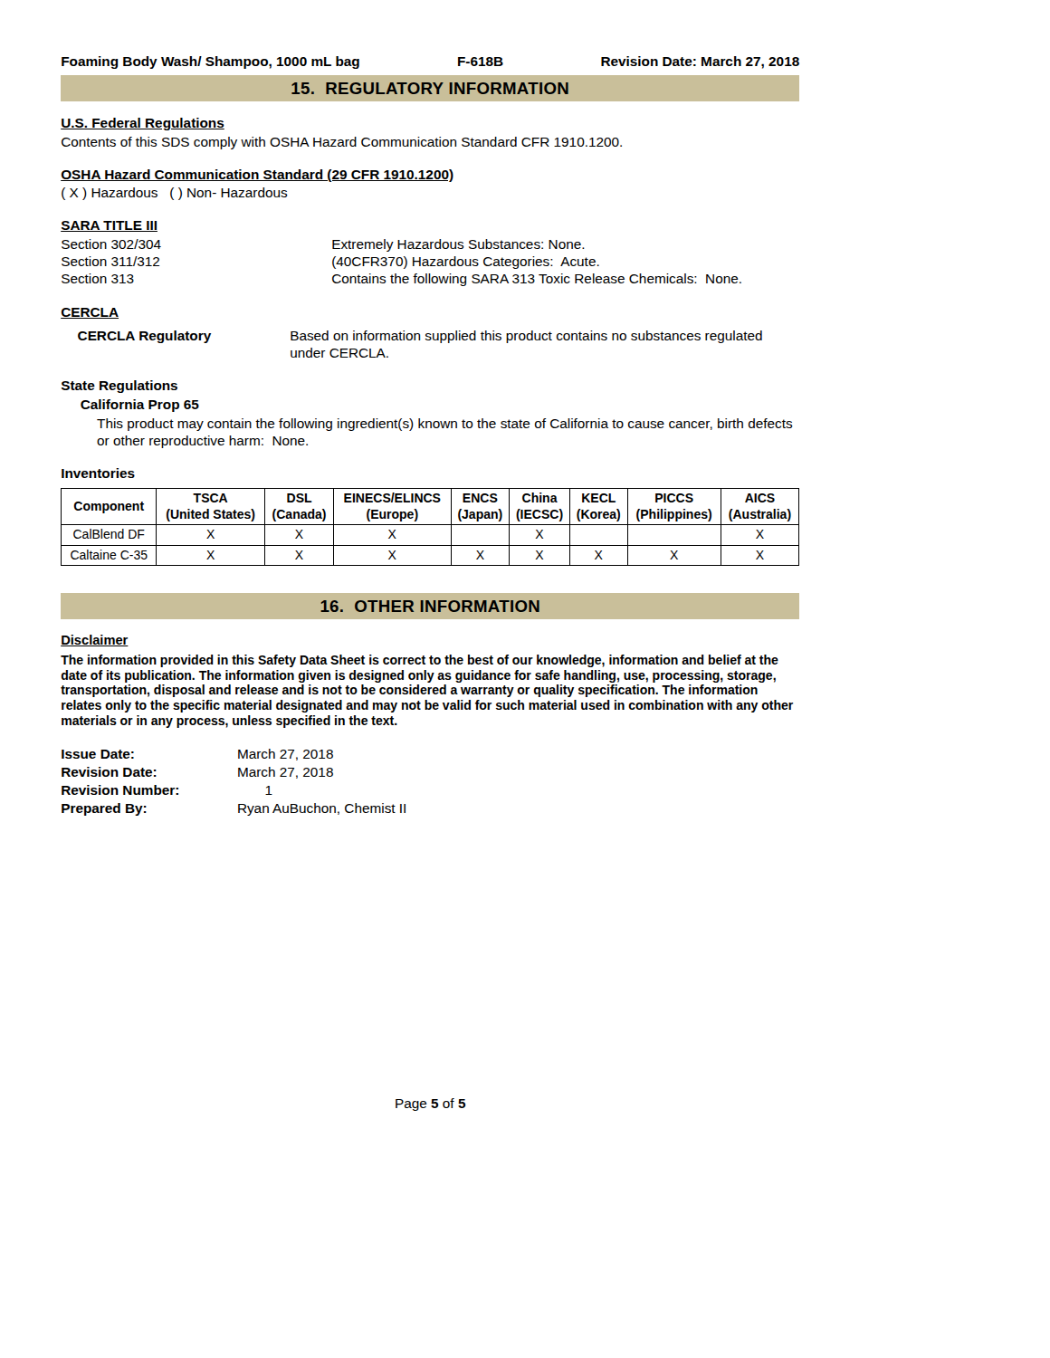Foaming Body Wash/ Shampoo, 1000 mL bag
F-618B
Revision Date: March 27, 2018
15. REGULATORY INFORMATION
U.S. Federal Regulations
Contents of this SDS comply with OSHA Hazard Communication Standard CFR 1910.1200.
OSHA Hazard Communication Standard (29 CFR 1910.1200)
( X ) Hazardous ( ) Non- Hazardous
SARA TITLE III
Section 302/304
Extremely Hazardous Substances: None.
Section 311/312
(40CFR370) Hazardous Categories: Acute.
Section 313
Contains the following SARA 313 Toxic Release Chemicals: None.
CERCLA
CERCLA Regulatory
Based on information supplied this product contains no substances regulated under CERCLA.
State Regulations
California Prop 65
This product may contain the following ingredient(s) known to the state of California to cause cancer, birth defects or other reproductive harm: None.
Inventories
| Component | TSCA (United States) | DSL (Canada) | EINECS/ELINCS (Europe) | ENCS (Japan) | China (IECSC) | KECL (Korea) | PICCS (Philippines) | AICS (Australia) |
| --- | --- | --- | --- | --- | --- | --- | --- | --- |
| CalBlend DF | X | X | X | | X | | | X |
| Caltaine C-35 | X | X | X | X | X | X | X | X |
16. OTHER INFORMATION
Disclaimer
The information provided in this Safety Data Sheet is correct to the best of our knowledge, information and belief at the date of its publication. The information given is designed only as guidance for safe handling, use, processing, storage, transportation, disposal and release and is not to be considered a warranty or quality specification. The information relates only to the specific material designated and may not be valid for such material used in combination with any other materials or in any process, unless specified in the text.
Issue Date:
March 27, 2018
Revision Date:
March 27, 2018
Revision Number:
1
Prepared By:
Ryan AuBuchon, Chemist II
Page 5 of 5